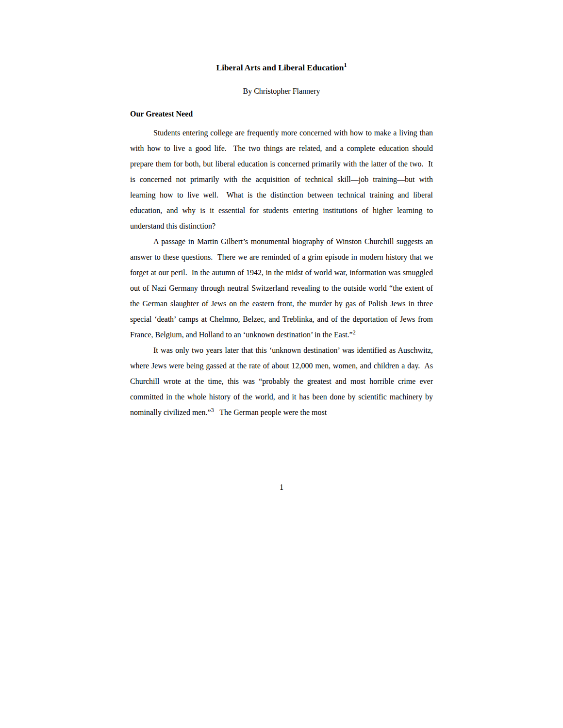Liberal Arts and Liberal Education1
By Christopher Flannery
Our Greatest Need
Students entering college are frequently more concerned with how to make a living than with how to live a good life. The two things are related, and a complete education should prepare them for both, but liberal education is concerned primarily with the latter of the two. It is concerned not primarily with the acquisition of technical skill—job training—but with learning how to live well. What is the distinction between technical training and liberal education, and why is it essential for students entering institutions of higher learning to understand this distinction?
A passage in Martin Gilbert’s monumental biography of Winston Churchill suggests an answer to these questions. There we are reminded of a grim episode in modern history that we forget at our peril. In the autumn of 1942, in the midst of world war, information was smuggled out of Nazi Germany through neutral Switzerland revealing to the outside world “the extent of the German slaughter of Jews on the eastern front, the murder by gas of Polish Jews in three special ‘death’ camps at Chelmno, Belzec, and Treblinka, and of the deportation of Jews from France, Belgium, and Holland to an ‘unknown destination’ in the East.”2
It was only two years later that this ‘unknown destination’ was identified as Auschwitz, where Jews were being gassed at the rate of about 12,000 men, women, and children a day. As Churchill wrote at the time, this was “probably the greatest and most horrible crime ever committed in the whole history of the world, and it has been done by scientific machinery by nominally civilized men.”3 The German people were the most
1